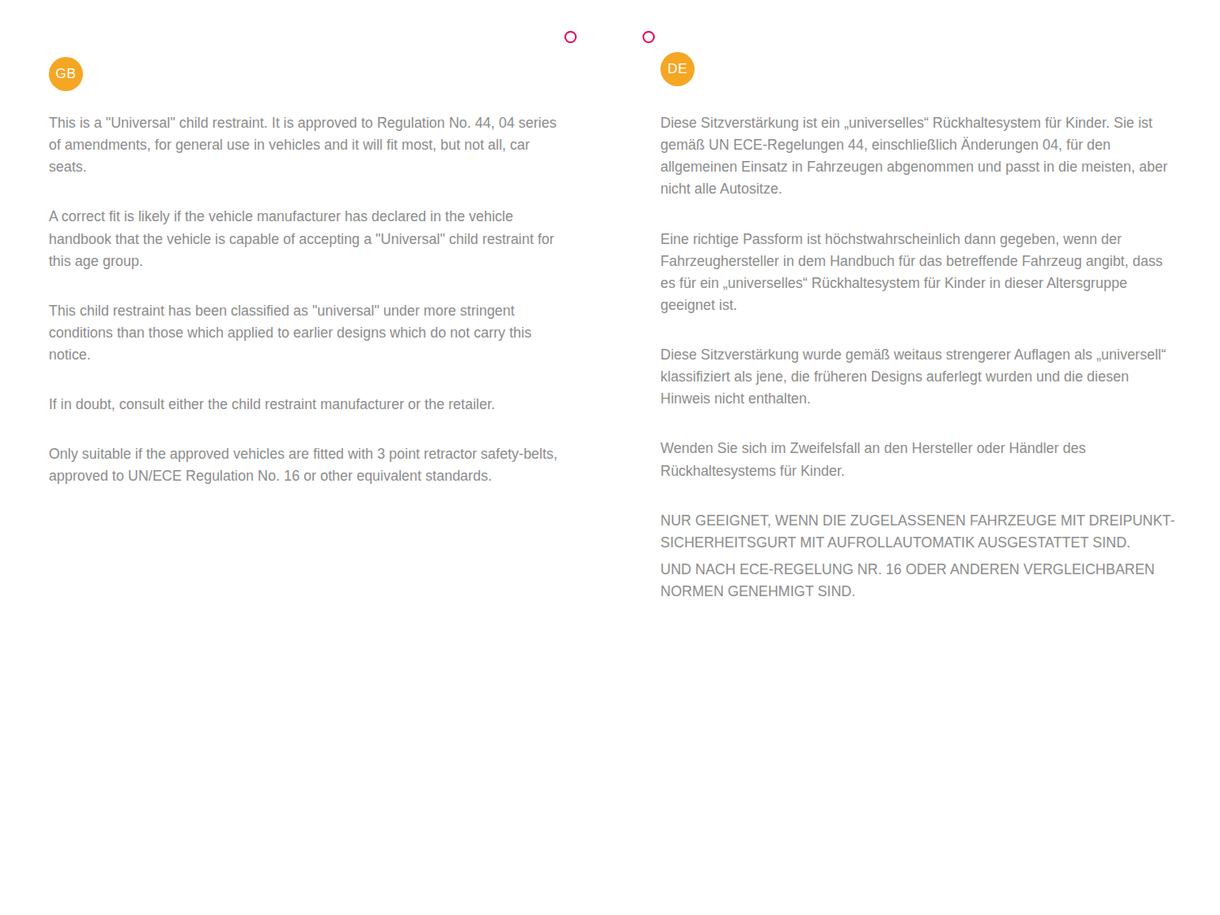GB
DE
This is a "Universal" child restraint. It is approved to Regulation No. 44, 04 series of amendments, for general use in vehicles and it will fit most, but not all, car seats.
A correct fit is likely if the vehicle manufacturer has declared in the vehicle handbook that the vehicle is capable of accepting a "Universal" child restraint for this age group.
This child restraint has been classified as "universal" under more stringent conditions than those which applied to earlier designs which do not carry this notice.
If in doubt, consult either the child restraint manufacturer or the retailer.
Only suitable if the approved vehicles are fitted with 3 point retractor safety-belts, approved to UN/ECE Regulation No. 16 or other equivalent standards.
Diese Sitzverstärkung ist ein „universelles“ Rückhaltesystem für Kinder. Sie ist gemäß UN ECE-Regelungen 44, einschließlich Änderungen 04, für den allgemeinen Einsatz in Fahrzeugen abgenommen und passt in die meisten, aber nicht alle Autositze.
Eine richtige Passform ist höchstwahrscheinlich dann gegeben, wenn der Fahrzeughersteller in dem Handbuch für das betreffende Fahrzeug angibt, dass es für ein „universelles“ Rückhaltesystem für Kinder in dieser Altersgruppe geeignet ist.
Diese Sitzverstärkung wurde gemäß weitaus strengerer Auflagen als „universell“ klassifiziert als jene, die früheren Designs auferlegt wurden und die diesen Hinweis nicht enthalten.
Wenden Sie sich im Zweifelsfall an den Hersteller oder Händler des Rückhaltesystems für Kinder.
Nur geeignet, wenn die zugelassenen Fahrzeuge mit Dreipunkt-Sicherheitsgurt mit Aufrollautomatik ausgestattet sind.
Und nach ECE-Regelung Nr. 16 oder anderen vergleichbaren Normen genehmigt sind.